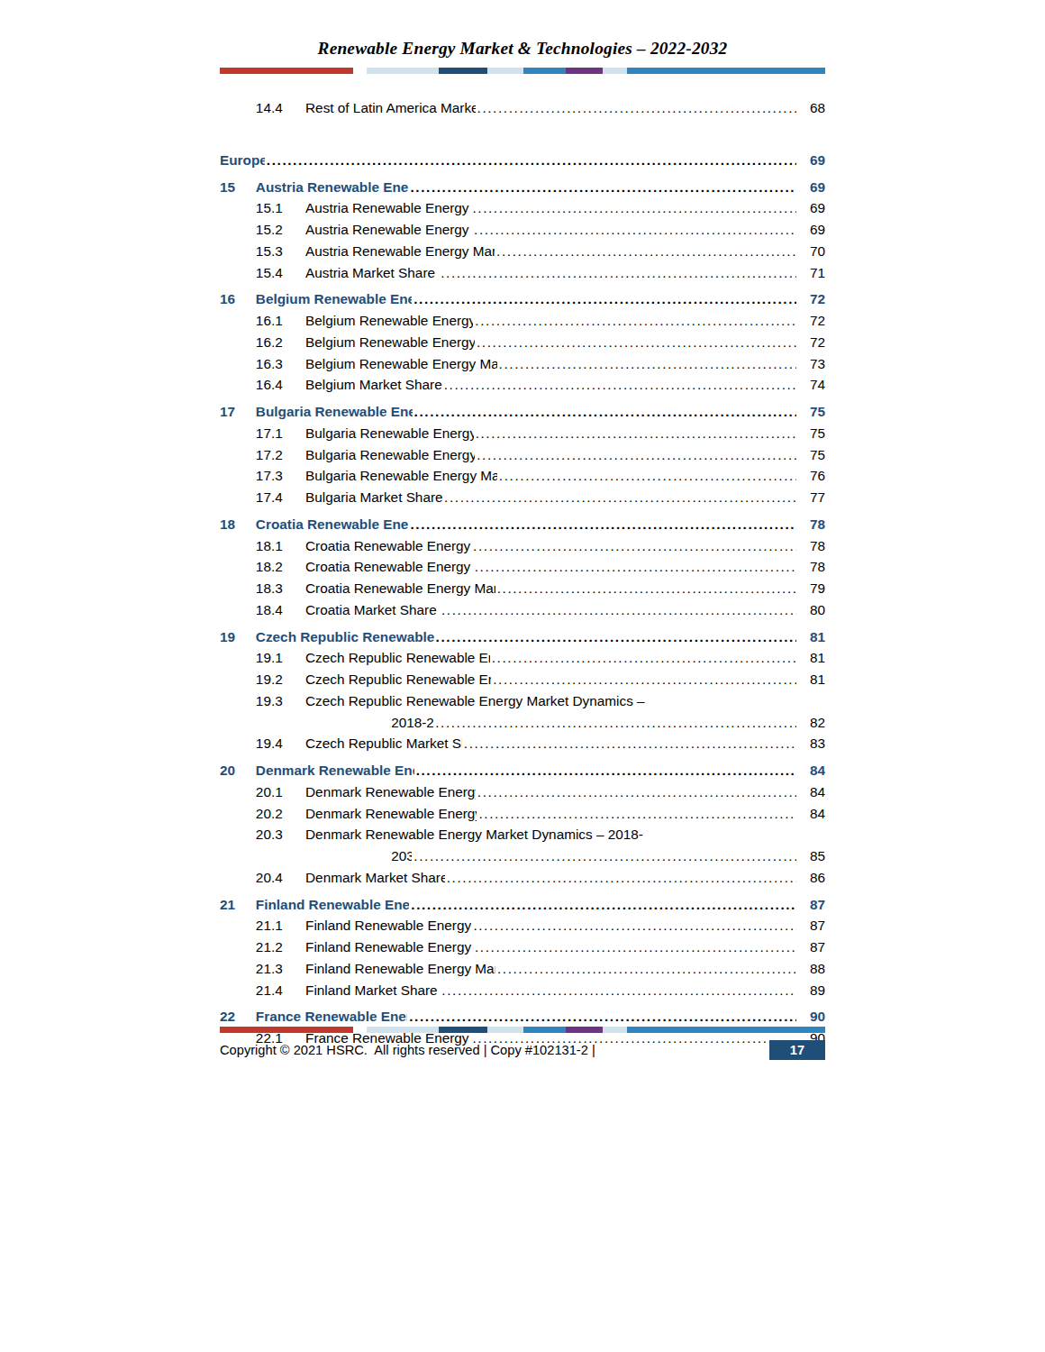Renewable Energy Market & Technologies – 2022-2032
14.4 Rest of Latin America Market Share – 2018-2032 .......................................................................................................... 68
Europe .......................................................................................................... 69
15 Austria Renewable Energy Market .......................................................................................................... 69
15.1 Austria Renewable Energy Market Background .......................................................................................................... 69
15.2 Austria Renewable Energy Market – 2018-2032 .......................................................................................................... 69
15.3 Austria Renewable Energy Market Dynamics – 2018-2032 .......................................................................................................... 70
15.4 Austria Market Share – 2018-2032 .......................................................................................................... 71
16 Belgium Renewable Energy Market .......................................................................................................... 72
16.1 Belgium Renewable Energy Market Background .......................................................................................................... 72
16.2 Belgium Renewable Energy Market – 2018-2032 .......................................................................................................... 72
16.3 Belgium Renewable Energy Market Dynamics – 2018-2032 .......................................................................................................... 73
16.4 Belgium Market Share – 2018-2032 .......................................................................................................... 74
17 Bulgaria Renewable Energy Market .......................................................................................................... 75
17.1 Bulgaria Renewable Energy Market Background .......................................................................................................... 75
17.2 Bulgaria Renewable Energy Market – 2018-2032 .......................................................................................................... 75
17.3 Bulgaria Renewable Energy Market Dynamics – 2018-2032 .......................................................................................................... 76
17.4 Bulgaria Market Share – 2018-2032 .......................................................................................................... 77
18 Croatia Renewable Energy Market .......................................................................................................... 78
18.1 Croatia Renewable Energy Market Background .......................................................................................................... 78
18.2 Croatia Renewable Energy Market – 2018-2032 .......................................................................................................... 78
18.3 Croatia Renewable Energy Market Dynamics – 2018-2032 .......................................................................................................... 79
18.4 Croatia Market Share – 2018-2032 .......................................................................................................... 80
19 Czech Republic Renewable Energy Market .......................................................................................................... 81
19.1 Czech Republic Renewable Energy Market Background .......................................................................................................... 81
19.2 Czech Republic Renewable Energy Market – 2018-2032 .......................................................................................................... 81
19.3 Czech Republic Renewable Energy Market Dynamics –
2018-2032 .......................................................................................................... 82
19.4 Czech Republic Market Share – 2018-2032 .......................................................................................................... 83
20 Denmark Renewable Energy Market .......................................................................................................... 84
20.1 Denmark Renewable Energy Market Background .......................................................................................................... 84
20.2 Denmark Renewable Energy Market – 2018-2032 .......................................................................................................... 84
20.3 Denmark Renewable Energy Market Dynamics – 2018-
2032 .......................................................................................................... 85
20.4 Denmark Market Share – 2018-2032 .......................................................................................................... 86
21 Finland Renewable Energy Market .......................................................................................................... 87
21.1 Finland Renewable Energy Market Background .......................................................................................................... 87
21.2 Finland Renewable Energy Market – 2018-2032 .......................................................................................................... 87
21.3 Finland Renewable Energy Market Dynamics – 2018-2032 .......................................................................................................... 88
21.4 Finland Market Share – 2018-2032 .......................................................................................................... 89
22 France Renewable Energy Market .......................................................................................................... 90
22.1 France Renewable Energy Market Background .......................................................................................................... 90
Copyright © 2021 HSRC. All rights reserved | Copy #102131-2 |
17